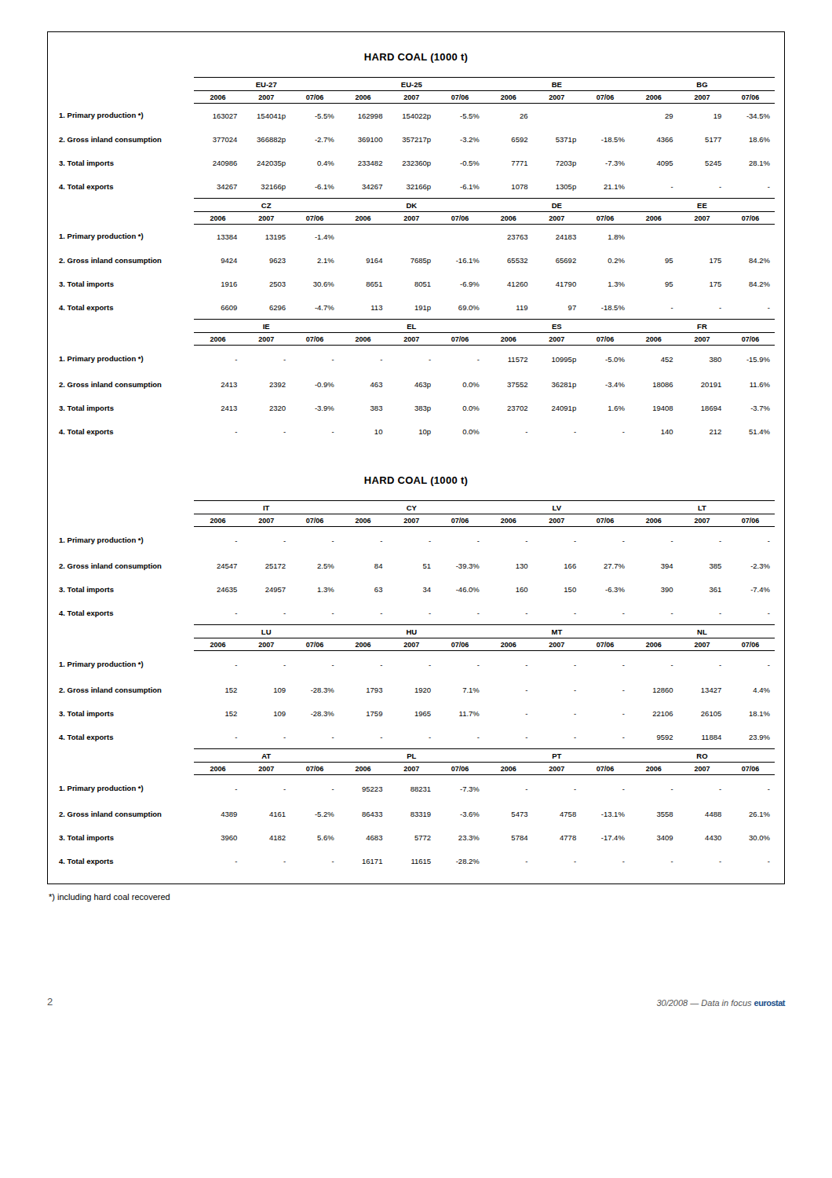HARD COAL (1000 t)
| | EU-27 | EU-25 | BE | BG |
| | 2006 | 2007 | 07/06 | 2006 | 2007 | 07/06 | 2006 | 2007 | 07/06 | 2006 | 2007 | 07/06 |
| 1. Primary production *) | 163027 | 154041p | -5.5% | 162998 | 154022p | -5.5% | 26 | | | 29 | 19 | -34.5% |
| 2. Gross inland consumption | 377024 | 366882p | -2.7% | 369100 | 357217p | -3.2% | 6592 | 5371p | -18.5% | 4366 | 5177 | 18.6% |
| 3. Total imports | 240986 | 242035p | 0.4% | 233482 | 232360p | -0.5% | 7771 | 7203p | -7.3% | 4095 | 5245 | 28.1% |
| 4. Total exports | 34267 | 32166p | -6.1% | 34267 | 32166p | -6.1% | 1078 | 1305p | 21.1% | - | - | - |
| | CZ | DK | DE | EE |
| | 2006 | 2007 | 07/06 | 2006 | 2007 | 07/06 | 2006 | 2007 | 07/06 | 2006 | 2007 | 07/06 |
| 1. Primary production *) | 13384 | 13195 | -1.4% | | | | 23763 | 24183 | 1.8% | | | |
| 2. Gross inland consumption | 9424 | 9623 | 2.1% | 9164 | 7685p | -16.1% | 65532 | 65692 | 0.2% | 95 | 175 | 84.2% |
| 3. Total imports | 1916 | 2503 | 30.6% | 8651 | 8051 | -6.9% | 41260 | 41790 | 1.3% | 95 | 175 | 84.2% |
| 4. Total exports | 6609 | 6296 | -4.7% | 113 | 191p | 69.0% | 119 | 97 | -18.5% | - | - | - |
| | IE | EL | ES | FR |
| | 2006 | 2007 | 07/06 | 2006 | 2007 | 07/06 | 2006 | 2007 | 07/06 | 2006 | 2007 | 07/06 |
| 1. Primary production *) | - | - | - | - | - | - | 11572 | 10995p | -5.0% | 452 | 380 | -15.9% |
| 2. Gross inland consumption | 2413 | 2392 | -0.9% | 463 | 463p | 0.0% | 37552 | 36281p | -3.4% | 18086 | 20191 | 11.6% |
| 3. Total imports | 2413 | 2320 | -3.9% | 383 | 383p | 0.0% | 23702 | 24091p | 1.6% | 19408 | 18694 | -3.7% |
| 4. Total exports | - | - | - | 10 | 10p | 0.0% | - | - | - | 140 | 212 | 51.4% |
HARD COAL (1000 t)
| | IT | CY | LV | LT |
| | 2006 | 2007 | 07/06 | 2006 | 2007 | 07/06 | 2006 | 2007 | 07/06 | 2006 | 2007 | 07/06 |
| 1. Primary production *) | - | - | - | - | - | - | - | - | - | - | - | - |
| 2. Gross inland consumption | 24547 | 25172 | 2.5% | 84 | 51 | -39.3% | 130 | 166 | 27.7% | 394 | 385 | -2.3% |
| 3. Total imports | 24635 | 24957 | 1.3% | 63 | 34 | -46.0% | 160 | 150 | -6.3% | 390 | 361 | -7.4% |
| 4. Total exports | - | - | - | - | - | - | - | - | - | - | - | - |
| | LU | HU | MT | NL |
| | 2006 | 2007 | 07/06 | 2006 | 2007 | 07/06 | 2006 | 2007 | 07/06 | 2006 | 2007 | 07/06 |
| 1. Primary production *) | - | - | - | - | - | - | - | - | - | - | - | - |
| 2. Gross inland consumption | 152 | 109 | -28.3% | 1793 | 1920 | 7.1% | - | - | - | 12860 | 13427 | 4.4% |
| 3. Total imports | 152 | 109 | -28.3% | 1759 | 1965 | 11.7% | - | - | - | 22106 | 26105 | 18.1% |
| 4. Total exports | - | - | - | - | - | - | - | - | - | 9592 | 11884 | 23.9% |
| | AT | PL | PT | RO |
| | 2006 | 2007 | 07/06 | 2006 | 2007 | 07/06 | 2006 | 2007 | 07/06 | 2006 | 2007 | 07/06 |
| 1. Primary production *) | - | - | - | 95223 | 88231 | -7.3% | - | - | - | - | - | - |
| 2. Gross inland consumption | 4389 | 4161 | -5.2% | 86433 | 83319 | -3.6% | 5473 | 4758 | -13.1% | 3558 | 4488 | 26.1% |
| 3. Total imports | 3960 | 4182 | 5.6% | 4683 | 5772 | 23.3% | 5784 | 4778 | -17.4% | 3409 | 4430 | 30.0% |
| 4. Total exports | - | - | - | 16171 | 11615 | -28.2% | - | - | - | - | - | - |
*) including hard coal recovered
2
30/2008 — Data in focus eurostat